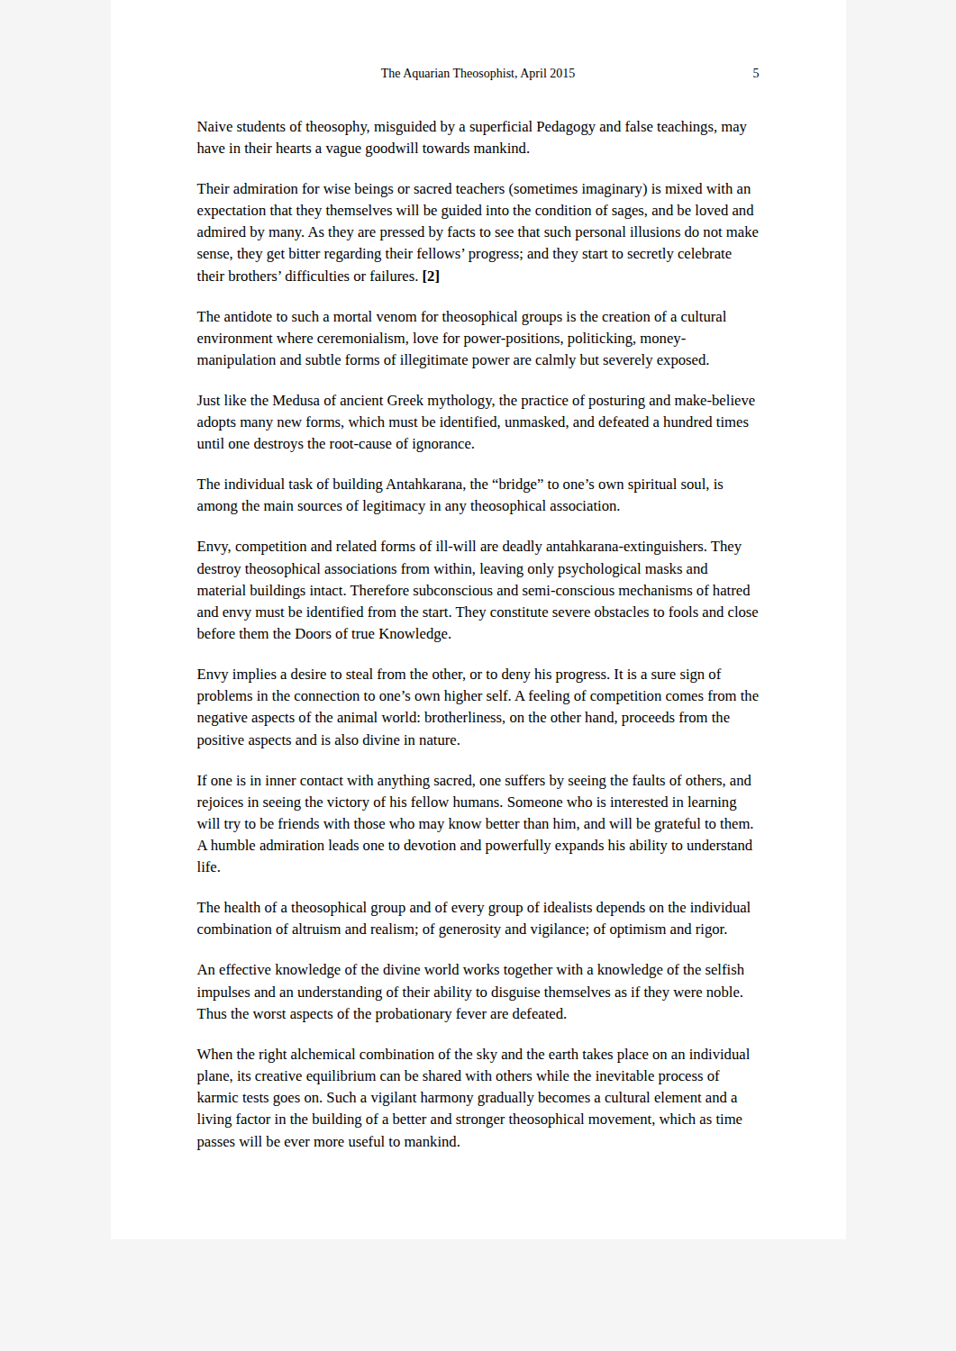The Aquarian Theosophist, April 2015 5
Naive students of theosophy, misguided by a superficial Pedagogy and false teachings, may have in their hearts a vague goodwill towards mankind.
Their admiration for wise beings or sacred teachers (sometimes imaginary) is mixed with an expectation that they themselves will be guided into the condition of sages, and be loved and admired by many. As they are pressed by facts to see that such personal illusions do not make sense, they get bitter regarding their fellows’ progress; and they start to secretly celebrate their brothers’ difficulties or failures. [2]
The antidote to such a mortal venom for theosophical groups is the creation of a cultural environment where ceremonialism, love for power-positions, politicking, money-manipulation and subtle forms of illegitimate power are calmly but severely exposed.
Just like the Medusa of ancient Greek mythology, the practice of posturing and make-believe adopts many new forms, which must be identified, unmasked, and defeated a hundred times until one destroys the root-cause of ignorance.
The individual task of building Antahkarana, the “bridge” to one’s own spiritual soul, is among the main sources of legitimacy in any theosophical association.
Envy, competition and related forms of ill-will are deadly antahkarana-extinguishers. They destroy theosophical associations from within, leaving only psychological masks and material buildings intact. Therefore subconscious and semi-conscious mechanisms of hatred and envy must be identified from the start. They constitute severe obstacles to fools and close before them the Doors of true Knowledge.
Envy implies a desire to steal from the other, or to deny his progress. It is a sure sign of problems in the connection to one’s own higher self. A feeling of competition comes from the negative aspects of the animal world: brotherliness, on the other hand, proceeds from the positive aspects and is also divine in nature.
If one is in inner contact with anything sacred, one suffers by seeing the faults of others, and rejoices in seeing the victory of his fellow humans. Someone who is interested in learning will try to be friends with those who may know better than him, and will be grateful to them. A humble admiration leads one to devotion and powerfully expands his ability to understand life.
The health of a theosophical group and of every group of idealists depends on the individual combination of altruism and realism; of generosity and vigilance; of optimism and rigor.
An effective knowledge of the divine world works together with a knowledge of the selfish impulses and an understanding of their ability to disguise themselves as if they were noble. Thus the worst aspects of the probationary fever are defeated.
When the right alchemical combination of the sky and the earth takes place on an individual plane, its creative equilibrium can be shared with others while the inevitable process of karmic tests goes on. Such a vigilant harmony gradually becomes a cultural element and a living factor in the building of a better and stronger theosophical movement, which as time passes will be ever more useful to mankind.